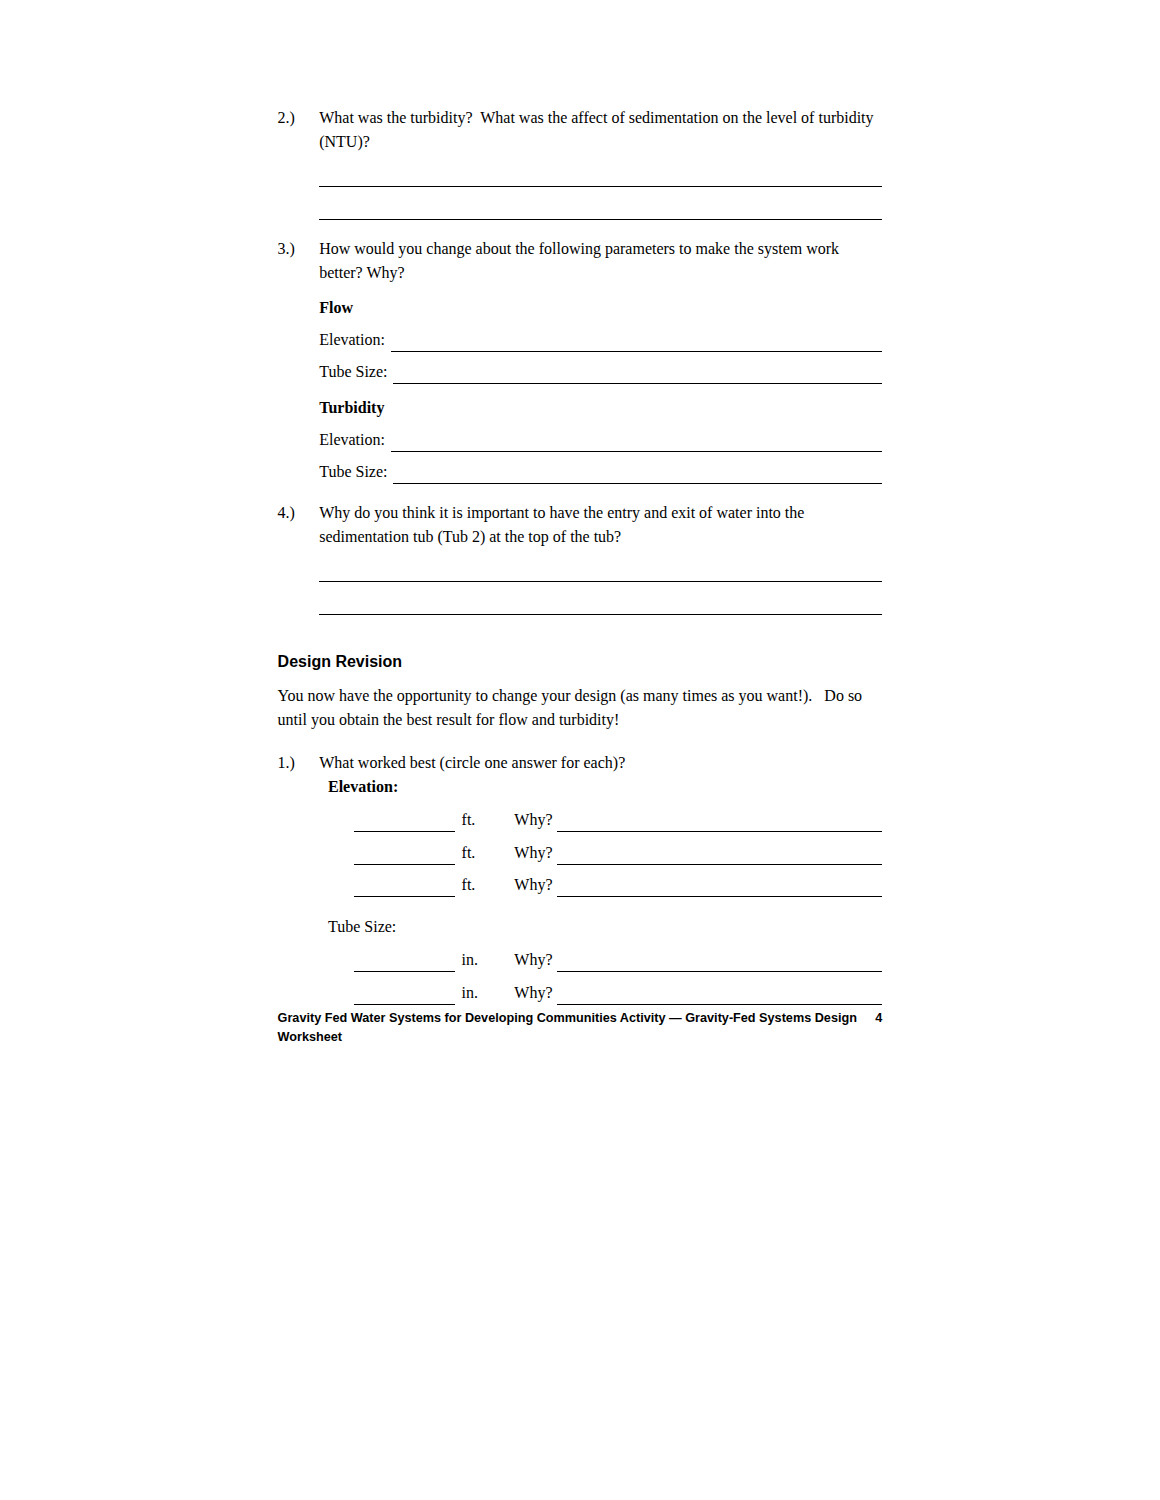2.) What was the turbidity? What was the affect of sedimentation on the level of turbidity (NTU)?
3.) How would you change about the following parameters to make the system work better? Why?
Flow
Elevation:
Tube Size:
Turbidity
Elevation:
Tube Size:
4.) Why do you think it is important to have the entry and exit of water into the sedimentation tub (Tub 2) at the top of the tub?
Design Revision
You now have the opportunity to change your design (as many times as you want!). Do so until you obtain the best result for flow and turbidity!
1.) What worked best (circle one answer for each)?
Elevation:
ft. Why?
ft. Why?
ft. Why?
Tube Size:
in. Why?
in. Why?
Gravity Fed Water Systems for Developing Communities Activity — Gravity-Fed Systems Design Worksheet 4